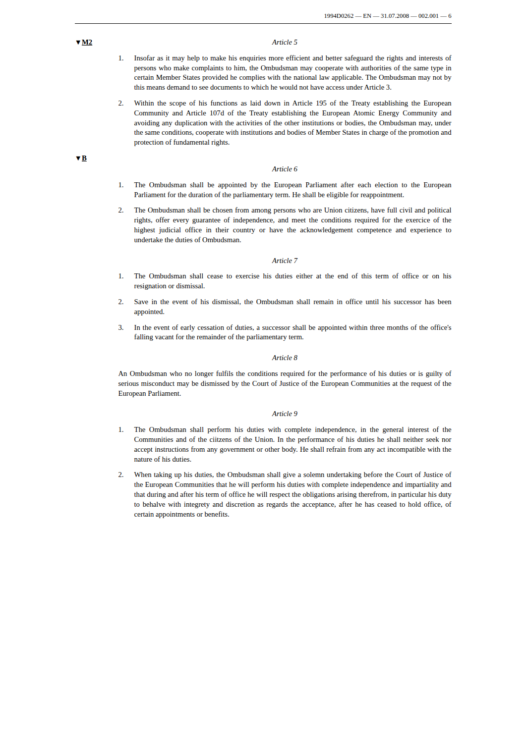1994D0262 — EN — 31.07.2008 — 002.001 — 6
▼M2
Article 5
1.
Insofar as it may help to make his enquiries more efficient and better safeguard the rights and interests of persons who make complaints to him, the Ombudsman may cooperate with authorities of the same type in certain Member States provided he complies with the national law applicable. The Ombudsman may not by this means demand to see documents to which he would not have access under Article 3.
2.
Within the scope of his functions as laid down in Article 195 of the Treaty establishing the European Community and Article 107d of the Treaty establishing the European Atomic Energy Community and avoiding any duplication with the activities of the other institutions or bodies, the Ombudsman may, under the same conditions, cooperate with institutions and bodies of Member States in charge of the promotion and protection of fundamental rights.
▼B
Article 6
1.
The Ombudsman shall be appointed by the European Parliament after each election to the European Parliament for the duration of the parliamentary term. He shall be eligible for reappointment.
2.
The Ombudsman shall be chosen from among persons who are Union citizens, have full civil and political rights, offer every guarantee of independence, and meet the conditions required for the exercice of the highest judicial office in their country or have the acknowledgement competence and experience to undertake the duties of Ombudsman.
Article 7
1.
The Ombudsman shall cease to exercise his duties either at the end of this term of office or on his resignation or dismissal.
2.
Save in the event of his dismissal, the Ombudsman shall remain in office until his successor has been appointed.
3.
In the event of early cessation of duties, a successor shall be appointed within three months of the office's falling vacant for the remainder of the parliamentary term.
Article 8
An Ombudsman who no longer fulfils the conditions required for the performance of his duties or is guilty of serious misconduct may be dismissed by the Court of Justice of the European Communities at the request of the European Parliament.
Article 9
1.
The Ombudsman shall perform his duties with complete independence, in the general interest of the Communities and of the ciitzens of the Union. In the performance of his duties he shall neither seek nor accept instructions from any government or other body. He shall refrain from any act incompatible with the nature of his duties.
2.
When taking up his duties, the Ombudsman shall give a solemn undertaking before the Court of Justice of the European Communities that he will perform his duties with complete independence and impartiality and that during and after his term of office he will respect the obligations arising therefrom, in particular his duty to behalve with integrety and discretion as regards the acceptance, after he has ceased to hold office, of certain appointments or benefits.